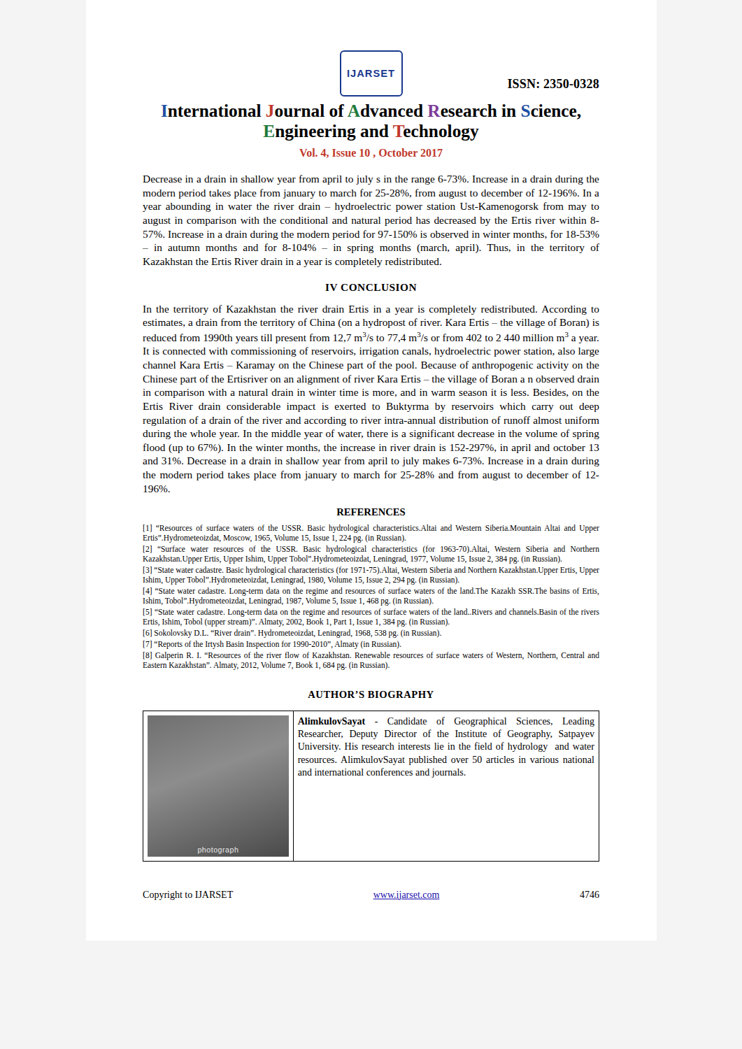ISSN: 2350-0328
IJARSET
International Journal of Advanced Research in Science,
Engineering and Technology
Vol. 4, Issue 10 , October 2017
Decrease in a drain in shallow year from april to july s in the range 6-73%. Increase in a drain during the modern period takes place from january to march for 25-28%, from august to december of 12-196%. In a year abounding in water the river drain – hydroelectric power station Ust-Kamenogorsk from may to august in comparison with the conditional and natural period has decreased by the Ertis river within 8-57%. Increase in a drain during the modern period for 97-150% is observed in winter months, for 18-53% – in autumn months and for 8-104% – in spring months (march, april). Thus, in the territory of Kazakhstan the Ertis River drain in a year is completely redistributed.
IV CONCLUSION
In the territory of Kazakhstan the river drain Ertis in a year is completely redistributed. According to estimates, a drain from the territory of China (on a hydropost of river. Kara Ertis – the village of Boran) is reduced from 1990th years till present from 12,7 m3/s to 77,4 m3/s or from 402 to 2 440 million m3 a year. It is connected with commissioning of reservoirs, irrigation canals, hydroelectric power station, also large channel Kara Ertis – Karamay on the Chinese part of the pool. Because of anthropogenic activity on the Chinese part of the Ertisriver on an alignment of river Kara Ertis – the village of Boran a n observed drain in comparison with a natural drain in winter time is more, and in warm season it is less. Besides, on the Ertis River drain considerable impact is exerted to Buktyrma by reservoirs which carry out deep regulation of a drain of the river and according to river intra-annual distribution of runoff almost uniform during the whole year. In the middle year of water, there is a significant decrease in the volume of spring flood (up to 67%). In the winter months, the increase in river drain is 152-297%, in april and october 13 and 31%. Decrease in a drain in shallow year from april to july makes 6-73%. Increase in a drain during the modern period takes place from january to march for 25-28% and from august to december of 12-196%.
REFERENCES
[1] “Resources of surface waters of the USSR. Basic hydrological characteristics.Altai and Western Siberia.Mountain Altai and Upper Ertis”.Hydrometeoizdat, Moscow, 1965, Volume 15, Issue 1, 224 pg. (in Russian).
[2] “Surface water resources of the USSR. Basic hydrological characteristics (for 1963-70).Altai, Western Siberia and Northern Kazakhstan.Upper Ertis, Upper Ishim, Upper Tobol”.Hydrometeoizdat, Leningrad, 1977, Volume 15, Issue 2, 384 pg. (in Russian).
[3] “State water cadastre. Basic hydrological characteristics (for 1971-75).Altai, Western Siberia and Northern Kazakhstan.Upper Ertis, Upper Ishim, Upper Tobol”.Hydrometeoizdat, Leningrad, 1980, Volume 15, Issue 2, 294 pg. (in Russian).
[4] “State water cadastre. Long-term data on the regime and resources of surface waters of the land.The Kazakh SSR.The basins of Ertis, Ishim, Tobol”.Hydrometeoizdat, Leningrad, 1987, Volume 5, Issue 1, 468 pg. (in Russian).
[5] “State water cadastre. Long-term data on the regime and resources of surface waters of the land..Rivers and channels.Basin of the rivers Ertis, Ishim, Tobol (upper stream)”. Almaty, 2002, Book 1, Part 1, Issue 1, 384 pg. (in Russian).
[6] Sokolovsky D.L. “River drain”. Hydrometeoizdat, Leningrad, 1968, 538 pg. (in Russian).
[7] “Reports of the Irtysh Basin Inspection for 1990-2010”, Almaty (in Russian).
[8] Galperin R. I. “Resources of the river flow of Kazakhstan. Renewable resources of surface waters of Western, Northern, Central and Eastern Kazakhstan”. Almaty, 2012, Volume 7, Book 1, 684 pg. (in Russian).
AUTHOR’S BIOGRAPHY
| photograph | AlimkulovSayat - Candidate of Geographical Sciences, Leading Researcher, Deputy Director of the Institute of Geography, Satpayev University. His research interests lie in the field of hydrology and water resources. AlimkulovSayat published over 50 articles in various national and international conferences and journals. |
Copyright to IJARSET www.ijarset.com 4746